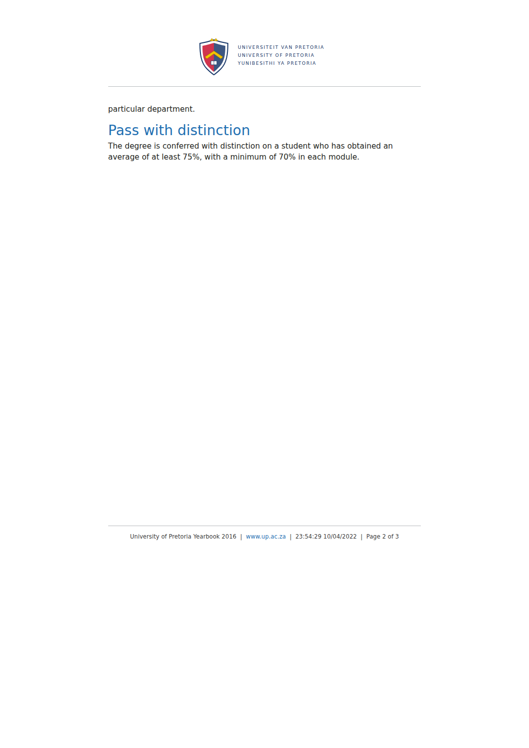UNIVERSITEIT VAN PRETORIA UNIVERSITY OF PRETORIA YUNIBESITHI YA PRETORIA
particular department.
Pass with distinction
The degree is conferred with distinction on a student who has obtained an average of at least 75%, with a minimum of 70% in each module.
University of Pretoria Yearbook 2016 | www.up.ac.za | 23:54:29 10/04/2022 | Page 2 of 3